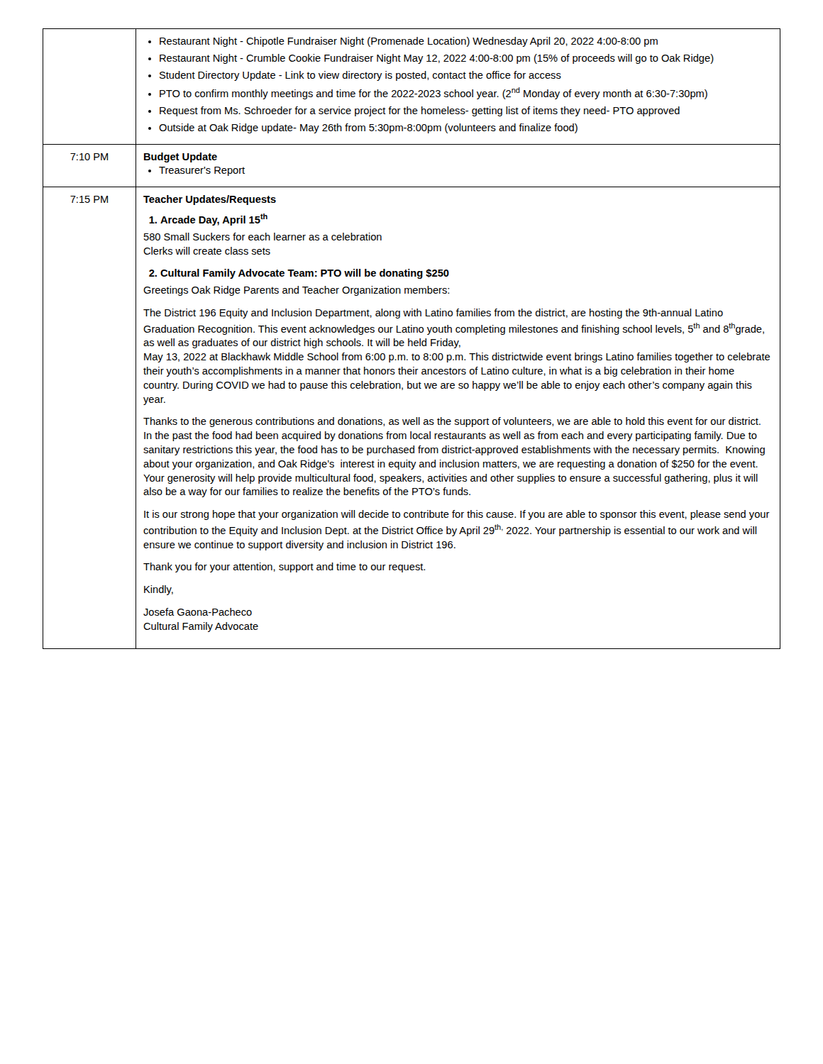| | Restaurant Night - Chipotle Fundraiser Night (Promenade Location) Wednesday April 20, 2022 4:00-8:00 pm Restaurant Night - Crumble Cookie Fundraiser Night May 12, 2022 4:00-8:00 pm (15% of proceeds will go to Oak Ridge) Student Directory Update - Link to view directory is posted, contact the office for access PTO to confirm monthly meetings and time for the 2022-2023 school year. (2 nd Monday of every month at 6:30-7:30pm) Request from Ms. Schroeder for a service project for the homeless- getting list of items they need- PTO approved Outside at Oak Ridge update- May 26th from 5:30pm-8:00pm (volunteers and finalize food) |
| 7:10 PM | Budget Update Treasurer's Report |
| 7:15 PM | Teacher Updates/Requests Arcade Day, April 15 th 580 Small Suckers for each learner as a celebration Clerks will create class sets Cultural Family Advocate Team: PTO will be donating $250 Greetings Oak Ridge Parents and Teacher Organization members: The District 196 Equity and Inclusion Department, along with Latino families from the district, are hosting the 9th-annual Latino Graduation Recognition. This event acknowledges our Latino youth completing milestones and finishing school levels, 5 th and 8 th grade, as well as graduates of our district high schools. It will be held Friday, May 13, 2022 at Blackhawk Middle School from 6:00 p.m. to 8:00 p.m. This districtwide event brings Latino families together to celebrate their youth’s accomplishments in a manner that honors their ancestors of Latino culture, in what is a big celebration in their home country. During COVID we had to pause this celebration, but we are so happy we’ll be able to enjoy each other’s company again this year. Thanks to the generous contributions and donations, as well as the support of volunteers, we are able to hold this event for our district. In the past the food had been acquired by donations from local restaurants as well as from each and every participating family. Due to sanitary restrictions this year, the food has to be purchased from district-approved establishments with the necessary permits. Knowing about your organization, and Oak Ridge’s interest in equity and inclusion matters, we are requesting a donation of $250 for the event. Your generosity will help provide multicultural food, speakers, activities and other supplies to ensure a successful gathering, plus it will also be a way for our families to realize the benefits of the PTO’s funds. It is our strong hope that your organization will decide to contribute for this cause. If you are able to sponsor this event, please send your contribution to the Equity and Inclusion Dept. at the District Office by April 29 th, 2022. Your partnership is essential to our work and will ensure we continue to support diversity and inclusion in District 196. Thank you for your attention, support and time to our request. Kindly, Josefa Gaona-Pacheco Cultural Family Advocate |